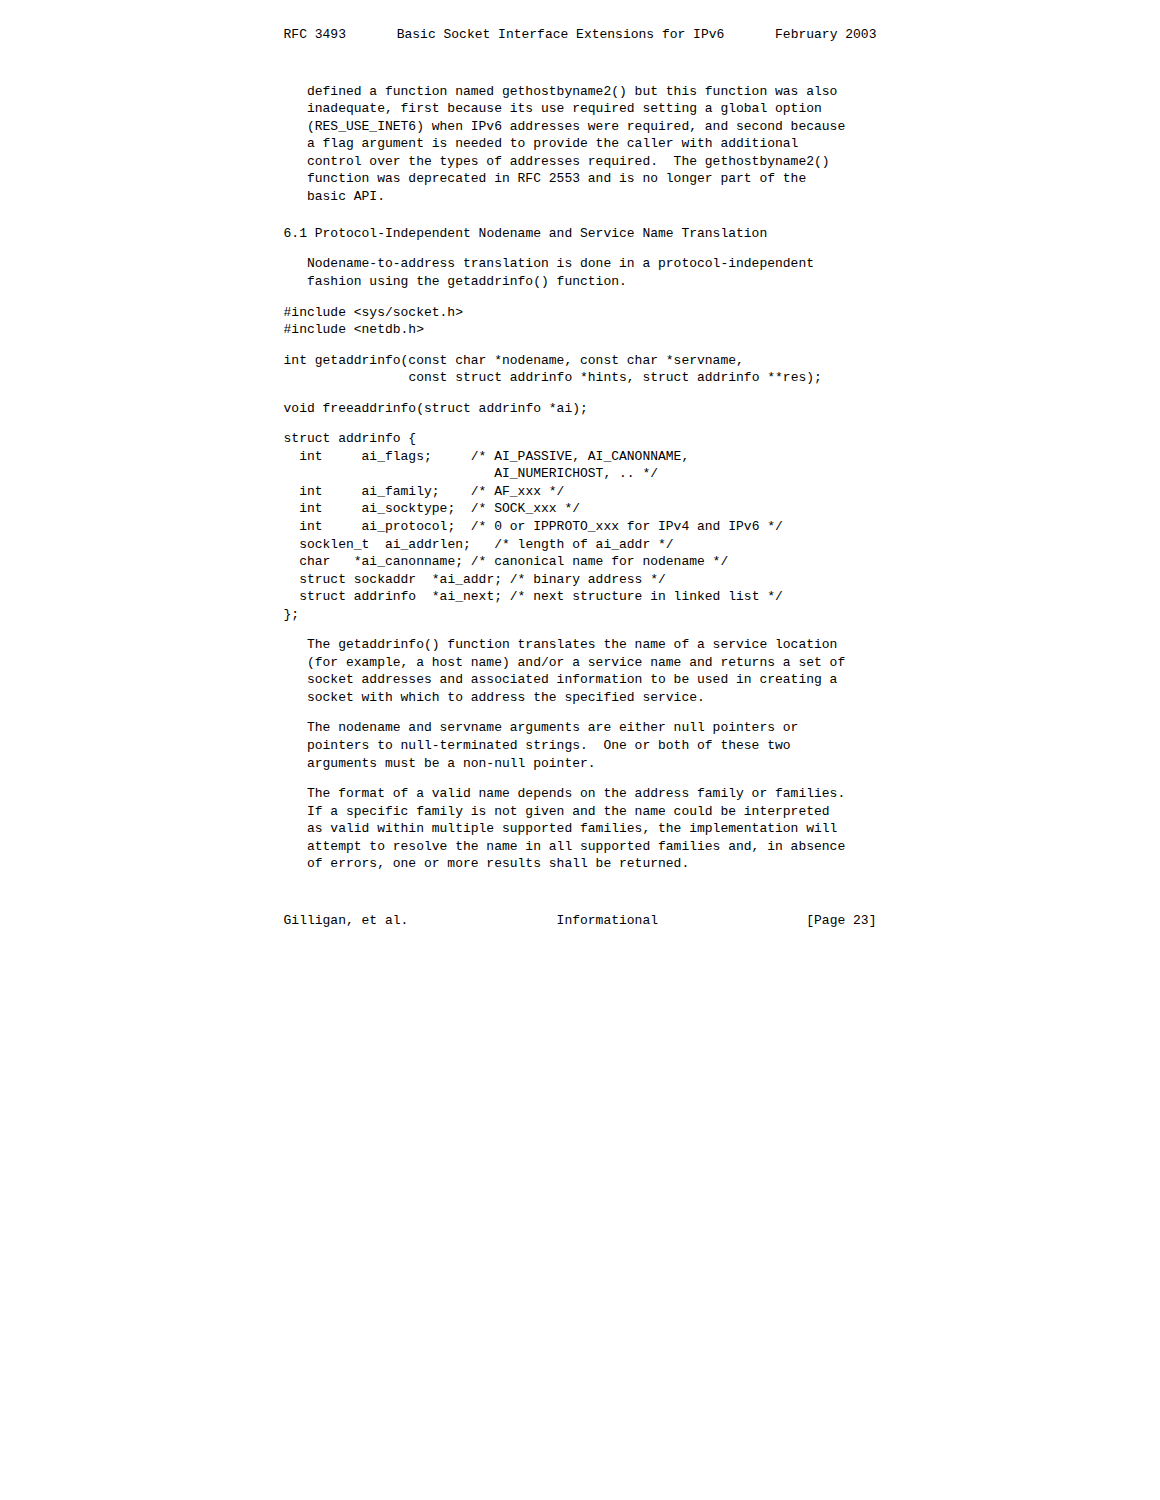RFC 3493 Basic Socket Interface Extensions for IPv6 February 2003
defined a function named gethostbyname2() but this function was also inadequate, first because its use required setting a global option (RES_USE_INET6) when IPv6 addresses were required, and second because a flag argument is needed to provide the caller with additional control over the types of addresses required. The gethostbyname2() function was deprecated in RFC 2553 and is no longer part of the basic API.
6.1 Protocol-Independent Nodename and Service Name Translation
Nodename-to-address translation is done in a protocol-independent fashion using the getaddrinfo() function.
#include <sys/socket.h>
#include <netdb.h>
int getaddrinfo(const char *nodename, const char *servname,
                const struct addrinfo *hints, struct addrinfo **res);
void freeaddrinfo(struct addrinfo *ai);
struct addrinfo {
  int     ai_flags;     /* AI_PASSIVE, AI_CANONNAME,
                           AI_NUMERICHOST, .. */
  int     ai_family;    /* AF_xxx */
  int     ai_socktype;  /* SOCK_xxx */
  int     ai_protocol;  /* 0 or IPPROTO_xxx for IPv4 and IPv6 */
  socklen_t  ai_addrlen;   /* length of ai_addr */
  char   *ai_canonname; /* canonical name for nodename */
  struct sockaddr  *ai_addr; /* binary address */
  struct addrinfo  *ai_next; /* next structure in linked list */
};
The getaddrinfo() function translates the name of a service location (for example, a host name) and/or a service name and returns a set of socket addresses and associated information to be used in creating a socket with which to address the specified service.
The nodename and servname arguments are either null pointers or pointers to null-terminated strings. One or both of these two arguments must be a non-null pointer.
The format of a valid name depends on the address family or families. If a specific family is not given and the name could be interpreted as valid within multiple supported families, the implementation will attempt to resolve the name in all supported families and, in absence of errors, one or more results shall be returned.
Gilligan, et al. Informational [Page 23]